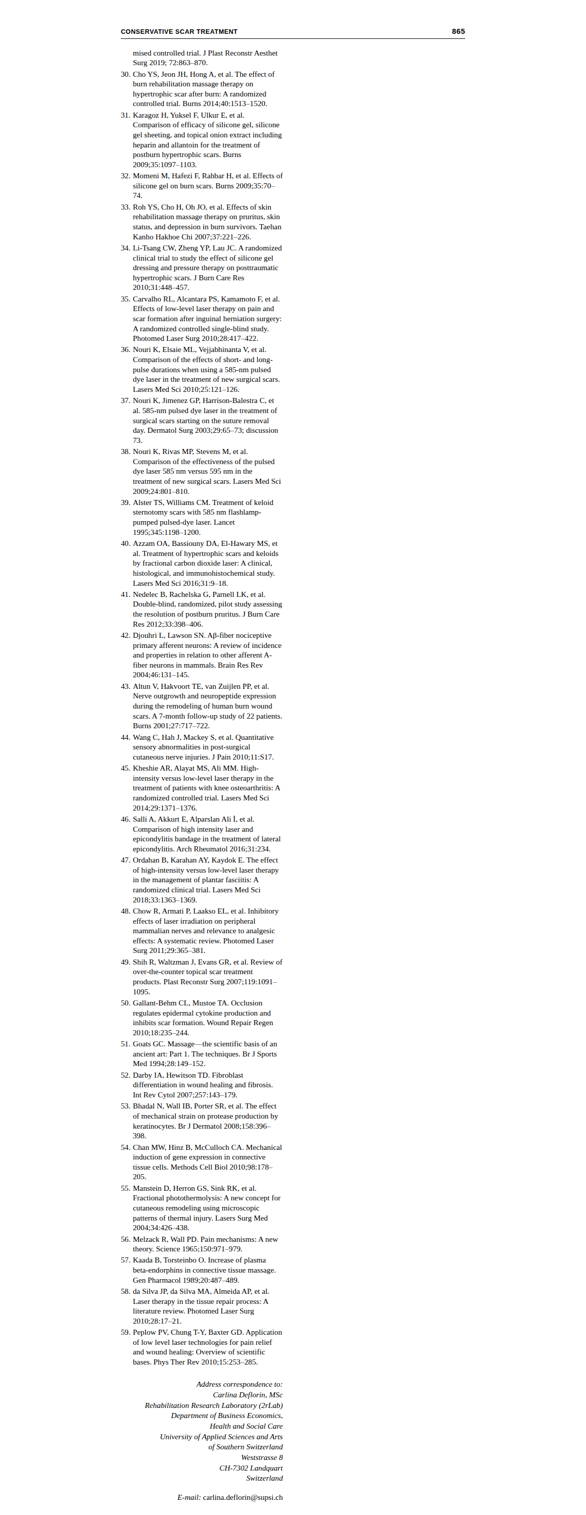Conservative Scar Treatment 865
mised controlled trial. J Plast Reconstr Aesthet Surg 2019; 72:863–870.
30. Cho YS, Jeon JH, Hong A, et al. The effect of burn rehabilitation massage therapy on hypertrophic scar after burn: A randomized controlled trial. Burns 2014;40:1513–1520.
31. Karagoz H, Yuksel F, Ulkur E, et al. Comparison of efficacy of silicone gel, silicone gel sheeting, and topical onion extract including heparin and allantoin for the treatment of postburn hypertrophic scars. Burns 2009;35:1097–1103.
32. Momeni M, Hafezi F, Rahbar H, et al. Effects of silicone gel on burn scars. Burns 2009;35:70–74.
33. Roh YS, Cho H, Oh JO, et al. Effects of skin rehabilitation massage therapy on pruritus, skin status, and depression in burn survivors. Taehan Kanho Hakhoe Chi 2007;37:221–226.
34. Li-Tsang CW, Zheng YP, Lau JC. A randomized clinical trial to study the effect of silicone gel dressing and pressure therapy on posttraumatic hypertrophic scars. J Burn Care Res 2010;31:448–457.
35. Carvalho RL, Alcantara PS, Kamamoto F, et al. Effects of low-level laser therapy on pain and scar formation after inguinal herniation surgery: A randomized controlled single-blind study. Photomed Laser Surg 2010;28:417–422.
36. Nouri K, Elsaie ML, Vejjabhinanta V, et al. Comparison of the effects of short- and long-pulse durations when using a 585-nm pulsed dye laser in the treatment of new surgical scars. Lasers Med Sci 2010;25:121–126.
37. Nouri K, Jimenez GP, Harrison-Balestra C, et al. 585-nm pulsed dye laser in the treatment of surgical scars starting on the suture removal day. Dermatol Surg 2003;29:65–73; discussion 73.
38. Nouri K, Rivas MP, Stevens M, et al. Comparison of the effectiveness of the pulsed dye laser 585 nm versus 595 nm in the treatment of new surgical scars. Lasers Med Sci 2009;24:801–810.
39. Alster TS, Williams CM. Treatment of keloid sternotomy scars with 585 nm flashlamp-pumped pulsed-dye laser. Lancet 1995;345:1198–1200.
40. Azzam OA, Bassiouny DA, El-Hawary MS, et al. Treatment of hypertrophic scars and keloids by fractional carbon dioxide laser: A clinical, histological, and immunohistochemical study. Lasers Med Sci 2016;31:9–18.
41. Nedelec B, Rachelska G, Parnell LK, et al. Double-blind, randomized, pilot study assessing the resolution of postburn pruritus. J Burn Care Res 2012;33:398–406.
42. Djouhri L, Lawson SN. Aβ-fiber nociceptive primary afferent neurons: A review of incidence and properties in relation to other afferent A-fiber neurons in mammals. Brain Res Rev 2004;46:131–145.
43. Altun V, Hakvoort TE, van Zuijlen PP, et al. Nerve outgrowth and neuropeptide expression during the remodeling of human burn wound scars. A 7-month follow-up study of 22 patients. Burns 2001;27:717–722.
44. Wang C, Hah J, Mackey S, et al. Quantitative sensory abnormalities in post-surgical cutaneous nerve injuries. J Pain 2010;11:S17.
45. Kheshie AR, Alayat MS, Ali MM. High-intensity versus low-level laser therapy in the treatment of patients with knee osteoarthritis: A randomized controlled trial. Lasers Med Sci 2014;29:1371–1376.
46. Salli A, Akkurt E, Alparslan Ali İ, et al. Comparison of high intensity laser and epicondylitis bandage in the treatment of lateral epicondylitis. Arch Rheumatol 2016;31:234.
47. Ordahan B, Karahan AY, Kaydok E. The effect of high-intensity versus low-level laser therapy in the management of plantar fasciitis: A randomized clinical trial. Lasers Med Sci 2018;33:1363–1369.
48. Chow R, Armati P, Laakso EL, et al. Inhibitory effects of laser irradiation on peripheral mammalian nerves and relevance to analgesic effects: A systematic review. Photomed Laser Surg 2011;29:365–381.
49. Shih R, Waltzman J, Evans GR, et al. Review of over-the-counter topical scar treatment products. Plast Reconstr Surg 2007;119:1091–1095.
50. Gallant-Behm CL, Mustoe TA. Occlusion regulates epidermal cytokine production and inhibits scar formation. Wound Repair Regen 2010;18:235–244.
51. Goats GC. Massage—the scientific basis of an ancient art: Part 1. The techniques. Br J Sports Med 1994;28:149–152.
52. Darby IA, Hewitson TD. Fibroblast differentiation in wound healing and fibrosis. Int Rev Cytol 2007;257:143–179.
53. Bhadal N, Wall IB, Porter SR, et al. The effect of mechanical strain on protease production by keratinocytes. Br J Dermatol 2008;158:396–398.
54. Chan MW, Hinz B, McCulloch CA. Mechanical induction of gene expression in connective tissue cells. Methods Cell Biol 2010;98:178–205.
55. Manstein D, Herron GS, Sink RK, et al. Fractional photothermolysis: A new concept for cutaneous remodeling using microscopic patterns of thermal injury. Lasers Surg Med 2004;34:426–438.
56. Melzack R, Wall PD. Pain mechanisms: A new theory. Science 1965;150:971–979.
57. Kaada B, Torsteinbo O. Increase of plasma beta-endorphins in connective tissue massage. Gen Pharmacol 1989;20:487–489.
58. da Silva JP, da Silva MA, Almeida AP, et al. Laser therapy in the tissue repair process: A literature review. Photomed Laser Surg 2010;28:17–21.
59. Peplow PV, Chung T-Y, Baxter GD. Application of low level laser technologies for pain relief and wound healing: Overview of scientific bases. Phys Ther Rev 2010;15:253–285.
Address correspondence to:
Carlina Deflorin, MSc
Rehabilitation Research Laboratory (2rLab)
Department of Business Economics,
Health and Social Care
University of Applied Sciences and Arts
of Southern Switzerland
Weststrasse 8
CH-7302 Landquart
Switzerland
E-mail: carlina.deflorin@supsi.ch